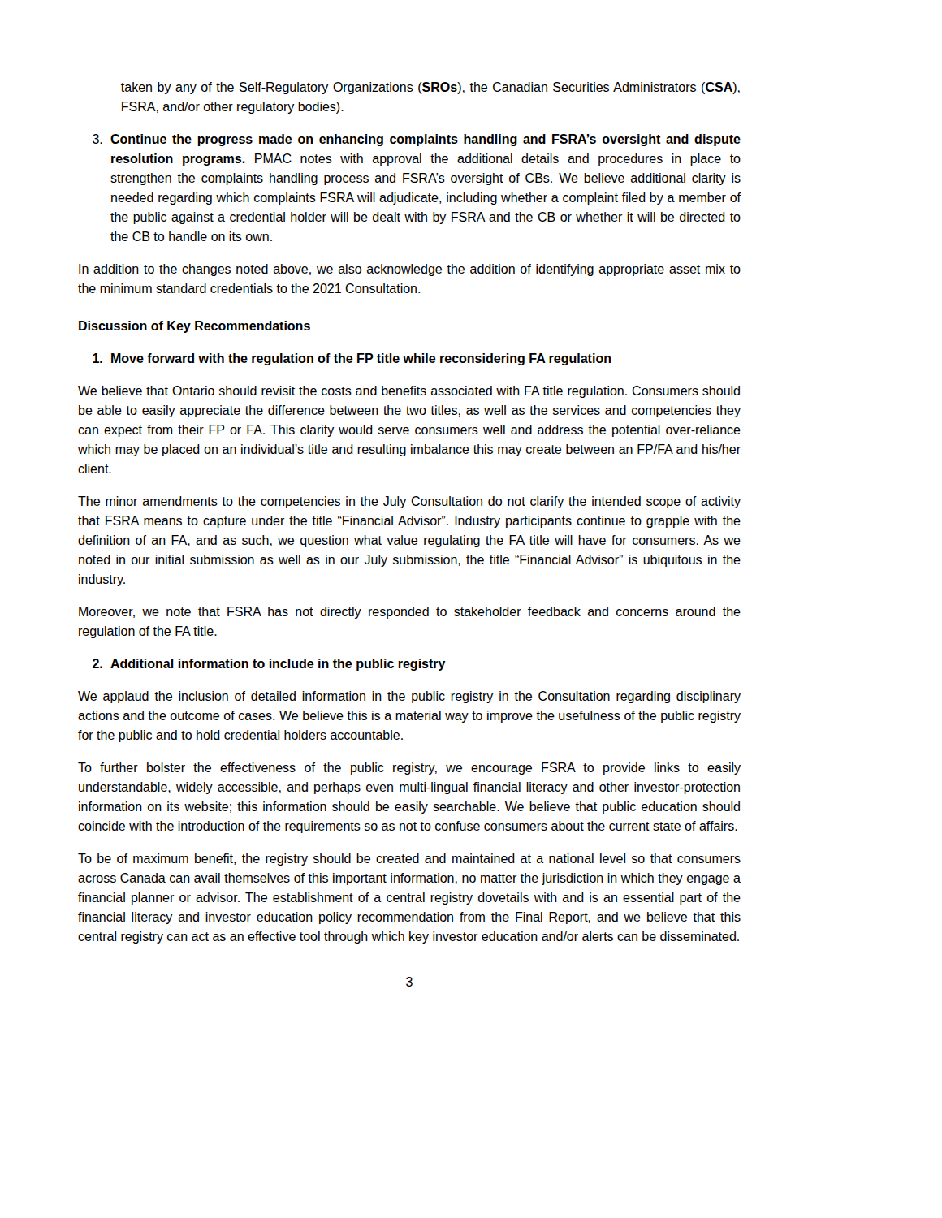taken by any of the Self-Regulatory Organizations (SROs), the Canadian Securities Administrators (CSA), FSRA, and/or other regulatory bodies).
Continue the progress made on enhancing complaints handling and FSRA’s oversight and dispute resolution programs. PMAC notes with approval the additional details and procedures in place to strengthen the complaints handling process and FSRA’s oversight of CBs. We believe additional clarity is needed regarding which complaints FSRA will adjudicate, including whether a complaint filed by a member of the public against a credential holder will be dealt with by FSRA and the CB or whether it will be directed to the CB to handle on its own.
In addition to the changes noted above, we also acknowledge the addition of identifying appropriate asset mix to the minimum standard credentials to the 2021 Consultation.
Discussion of Key Recommendations
Move forward with the regulation of the FP title while reconsidering FA regulation
We believe that Ontario should revisit the costs and benefits associated with FA title regulation. Consumers should be able to easily appreciate the difference between the two titles, as well as the services and competencies they can expect from their FP or FA. This clarity would serve consumers well and address the potential over-reliance which may be placed on an individual’s title and resulting imbalance this may create between an FP/FA and his/her client.
The minor amendments to the competencies in the July Consultation do not clarify the intended scope of activity that FSRA means to capture under the title “Financial Advisor”. Industry participants continue to grapple with the definition of an FA, and as such, we question what value regulating the FA title will have for consumers. As we noted in our initial submission as well as in our July submission, the title “Financial Advisor” is ubiquitous in the industry.
Moreover, we note that FSRA has not directly responded to stakeholder feedback and concerns around the regulation of the FA title.
Additional information to include in the public registry
We applaud the inclusion of detailed information in the public registry in the Consultation regarding disciplinary actions and the outcome of cases. We believe this is a material way to improve the usefulness of the public registry for the public and to hold credential holders accountable.
To further bolster the effectiveness of the public registry, we encourage FSRA to provide links to easily understandable, widely accessible, and perhaps even multi-lingual financial literacy and other investor-protection information on its website; this information should be easily searchable. We believe that public education should coincide with the introduction of the requirements so as not to confuse consumers about the current state of affairs.
To be of maximum benefit, the registry should be created and maintained at a national level so that consumers across Canada can avail themselves of this important information, no matter the jurisdiction in which they engage a financial planner or advisor. The establishment of a central registry dovetails with and is an essential part of the financial literacy and investor education policy recommendation from the Final Report, and we believe that this central registry can act as an effective tool through which key investor education and/or alerts can be disseminated.
3